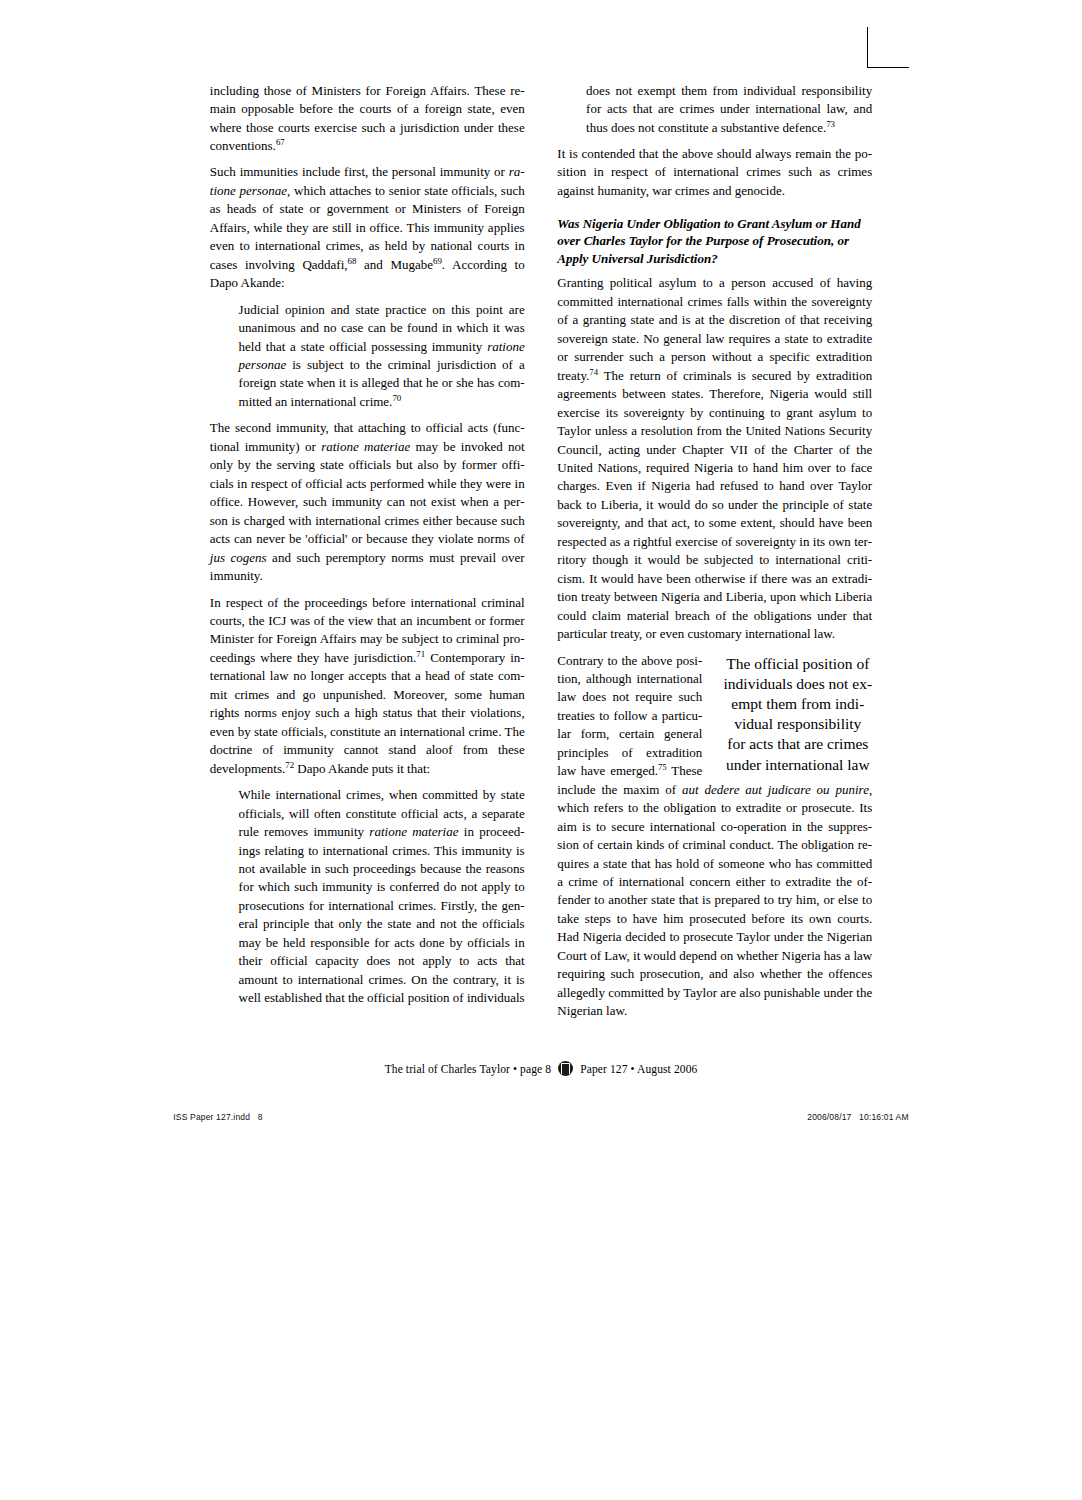including those of Ministers for Foreign Affairs. These remain opposable before the courts of a foreign state, even where those courts exercise such a jurisdiction under these conventions.67
Such immunities include first, the personal immunity or ratione personae, which attaches to senior state officials, such as heads of state or government or Ministers of Foreign Affairs, while they are still in office. This immunity applies even to international crimes, as held by national courts in cases involving Qaddafi,68 and Mugabe69. According to Dapo Akande:
Judicial opinion and state practice on this point are unanimous and no case can be found in which it was held that a state official possessing immunity ratione personae is subject to the criminal jurisdiction of a foreign state when it is alleged that he or she has committed an international crime.70
The second immunity, that attaching to official acts (functional immunity) or ratione materiae may be invoked not only by the serving state officials but also by former officials in respect of official acts performed while they were in office. However, such immunity can not exist when a person is charged with international crimes either because such acts can never be 'official' or because they violate norms of jus cogens and such peremptory norms must prevail over immunity.
In respect of the proceedings before international criminal courts, the ICJ was of the view that an incumbent or former Minister for Foreign Affairs may be subject to criminal proceedings where they have jurisdiction.71 Contemporary international law no longer accepts that a head of state commit crimes and go unpunished. Moreover, some human rights norms enjoy such a high status that their violations, even by state officials, constitute an international crime. The doctrine of immunity cannot stand aloof from these developments.72 Dapo Akande puts it that:
While international crimes, when committed by state officials, will often constitute official acts, a separate rule removes immunity ratione materiae in proceedings relating to international crimes. This immunity is not available in such proceedings because the reasons for which such immunity is conferred do not apply to prosecutions for international crimes. Firstly, the general principle that only the state and not the officials may be held responsible for acts done by officials in their official capacity does not apply to acts that amount to international crimes. On the contrary, it is well established that the official position of individuals does not exempt them from individual responsibility for acts that are crimes under international law, and thus does not constitute a substantive defence.73
It is contended that the above should always remain the position in respect of international crimes such as crimes against humanity, war crimes and genocide.
Was Nigeria Under Obligation to Grant Asylum or Hand over Charles Taylor for the Purpose of Prosecution, or Apply Universal Jurisdiction?
Granting political asylum to a person accused of having committed international crimes falls within the sovereignty of a granting state and is at the discretion of that receiving sovereign state. No general law requires a state to extradite or surrender such a person without a specific extradition treaty.74 The return of criminals is secured by extradition agreements between states. Therefore, Nigeria would still exercise its sovereignty by continuing to grant asylum to Taylor unless a resolution from the United Nations Security Council, acting under Chapter VII of the Charter of the United Nations, required Nigeria to hand him over to face charges. Even if Nigeria had refused to hand over Taylor back to Liberia, it would do so under the principle of state sovereignty, and that act, to some extent, should have been respected as a rightful exercise of sovereignty in its own territory though it would be subjected to international criticism. It would have been otherwise if there was an extradition treaty between Nigeria and Liberia, upon which Liberia could claim material breach of the obligations under that particular treaty, or even customary international law.
The official position of individuals does not exempt them from individual responsibility for acts that are crimes under international law
Contrary to the above position, although international law does not require such treaties to follow a particular form, certain general principles of extradition law have emerged.75 These include the maxim of aut dedere aut judicare ou punire, which refers to the obligation to extradite or prosecute. Its aim is to secure international co-operation in the suppression of certain kinds of criminal conduct. The obligation requires a state that has hold of someone who has committed a crime of international concern either to extradite the offender to another state that is prepared to try him, or else to take steps to have him prosecuted before its own courts. Had Nigeria decided to prosecute Taylor under the Nigerian Court of Law, it would depend on whether Nigeria has a law requiring such prosecution, and also whether the offences allegedly committed by Taylor are also punishable under the Nigerian law.
The trial of Charles Taylor • page 8 Paper 127 • August 2006
ISS Paper 127.indd 8 2006/08/17 10:16:01 AM